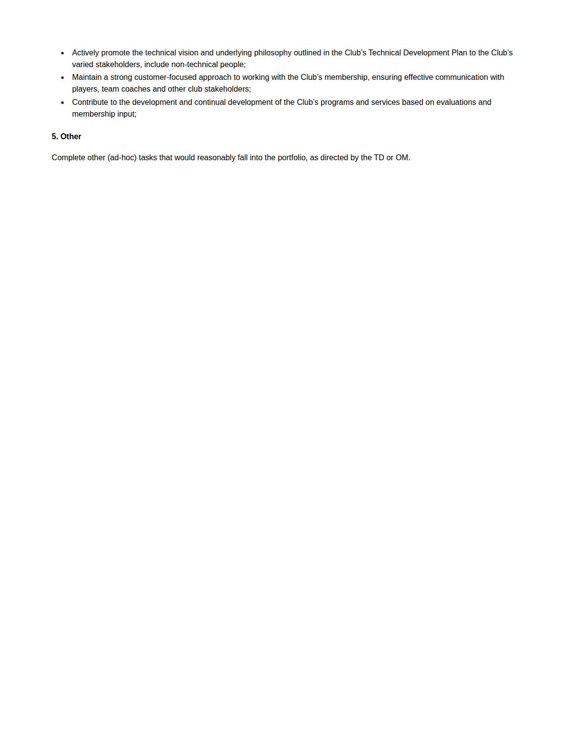Actively promote the technical vision and underlying philosophy outlined in the Club’s Technical Development Plan to the Club’s varied stakeholders, include non-technical people;
Maintain a strong customer-focused approach to working with the Club’s membership, ensuring effective communication with players, team coaches and other club stakeholders;
Contribute to the development and continual development of the Club’s programs and services based on evaluations and membership input;
5. Other
Complete other (ad-hoc) tasks that would reasonably fall into the portfolio, as directed by the TD or OM.